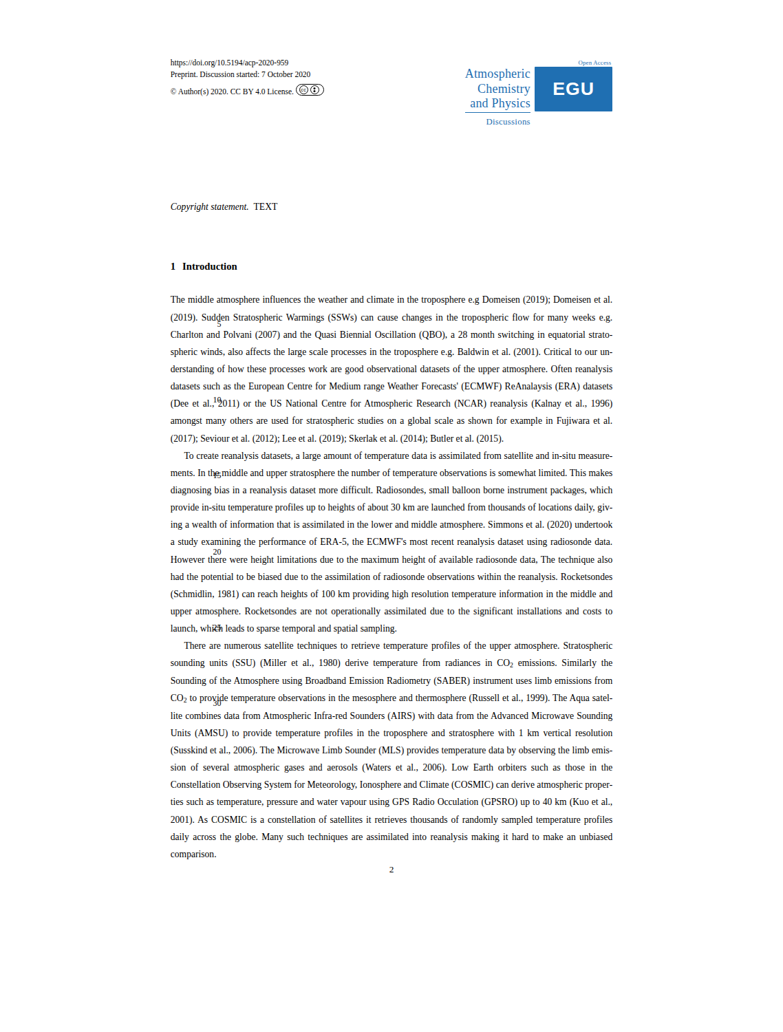https://doi.org/10.5194/acp-2020-959
Preprint. Discussion started: 7 October 2020
© Author(s) 2020. CC BY 4.0 License.
Open Access
Atmospheric
Chemistry
and Physics
Discussions
EGU
Copyright statement. TEXT
1 Introduction
5
10
15
20
25
30
The middle atmosphere influences the weather and climate in the troposphere e.g Domeisen (2019); Domeisen et al. (2019). Sudden Stratospheric Warmings (SSWs) can cause changes in the tropospheric flow for many weeks e.g. Charlton and Polvani (2007) and the Quasi Biennial Oscillation (QBO), a 28 month switching in equatorial stratospheric winds, also affects the large scale processes in the troposphere e.g. Baldwin et al. (2001). Critical to our understanding of how these processes work are good observational datasets of the upper atmosphere. Often reanalysis datasets such as the European Centre for Medium range Weather Forecasts' (ECMWF) ReAnalaysis (ERA) datasets (Dee et al., 2011) or the US National Centre for Atmospheric Research (NCAR) reanalysis (Kalnay et al., 1996) amongst many others are used for stratospheric studies on a global scale as shown for example in Fujiwara et al. (2017); Seviour et al. (2012); Lee et al. (2019); Skerlak et al. (2014); Butler et al. (2015).
To create reanalysis datasets, a large amount of temperature data is assimilated from satellite and in-situ measurements. In the middle and upper stratosphere the number of temperature observations is somewhat limited. This makes diagnosing bias in a reanalysis dataset more difficult. Radiosondes, small balloon borne instrument packages, which provide in-situ temperature profiles up to heights of about 30 km are launched from thousands of locations daily, giving a wealth of information that is assimilated in the lower and middle atmosphere. Simmons et al. (2020) undertook a study examining the performance of ERA-5, the ECMWF's most recent reanalysis dataset using radiosonde data. However there were height limitations due to the maximum height of available radiosonde data, The technique also had the potential to be biased due to the assimilation of radiosonde observations within the reanalysis. Rocketsondes (Schmidlin, 1981) can reach heights of 100 km providing high resolution temperature information in the middle and upper atmosphere. Rocketsondes are not operationally assimilated due to the significant installations and costs to launch, which leads to sparse temporal and spatial sampling.
There are numerous satellite techniques to retrieve temperature profiles of the upper atmosphere. Stratospheric sounding units (SSU) (Miller et al., 1980) derive temperature from radiances in CO2 emissions. Similarly the Sounding of the Atmosphere using Broadband Emission Radiometry (SABER) instrument uses limb emissions from CO2 to provide temperature observations in the mesosphere and thermosphere (Russell et al., 1999). The Aqua satellite combines data from Atmospheric Infra-red Sounders (AIRS) with data from the Advanced Microwave Sounding Units (AMSU) to provide temperature profiles in the troposphere and stratosphere with 1 km vertical resolution (Susskind et al., 2006). The Microwave Limb Sounder (MLS) provides temperature data by observing the limb emission of several atmospheric gases and aerosols (Waters et al., 2006). Low Earth orbiters such as those in the Constellation Observing System for Meteorology, Ionosphere and Climate (COSMIC) can derive atmospheric properties such as temperature, pressure and water vapour using GPS Radio Occulation (GPSRO) up to 40 km (Kuo et al., 2001). As COSMIC is a constellation of satellites it retrieves thousands of randomly sampled temperature profiles daily across the globe. Many such techniques are assimilated into reanalysis making it hard to make an unbiased comparison.
2